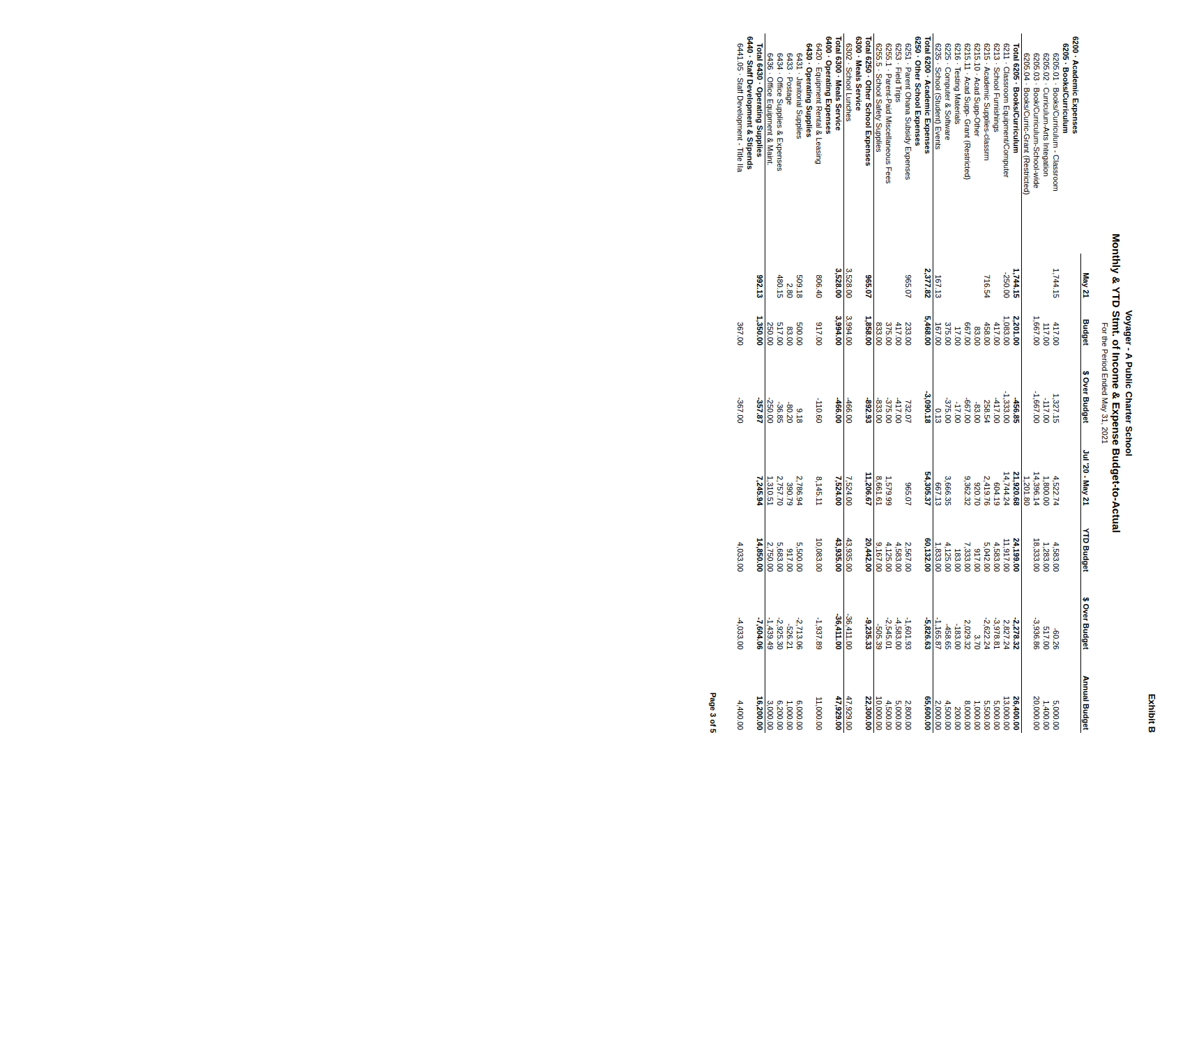Exhibit B
Voyager - A Public Charter School
Monthly & YTD Stmt. of Income & Expense Budget-to-Actual
For the Period Ended May 31, 2021
| | May 21 | Budget | $ Over Budget | Jul '20 - May 21 | YTD Budget | $ Over Budget | Annual Budget |
| --- | --- | --- | --- | --- | --- | --- | --- |
| 6200 · Academic Expenses | | | | | | | |
| 6205 · Books/Curriculum | | | | | | | |
| 6205.01 · Books/Curriculum - Classroom | 1,744.15 | 417.00 | 1,327.15 | 4,522.74 | 4,583.00 | -60.26 | 5,000.00 |
| 6205.02 · Curriculum-Arts Integation | | 117.00 | -117.00 | 1,800.00 | 1,283.00 | 517.00 | 1,400.00 |
| 6205.03 · Book/Curriculum-School-wide | | 1,667.00 | -1,667.00 | 14,396.14 | 18,333.00 | -3,936.86 | 20,000.00 |
| 6205.04 · Books/Curric-Grant (Restricted) | | | | 1,201.80 | | | |
| Total 6205 · Books/Curriculum | 1,744.15 | 2,201.00 | -456.85 | 21,920.68 | 24,199.00 | -2,278.32 | 26,400.00 |
| 6211 · Classroom Equipment/Computer | -250.00 | 1,083.00 | -1,333.00 | 14,744.24 | 11,917.00 | 2,827.24 | 13,000.00 |
| 6213 · School Furnishings | | 417.00 | -417.00 | 604.19 | 4,583.00 | -3,978.81 | 5,000.00 |
| 6215 · Academic Supplies-classrm | 716.54 | 458.00 | 258.54 | 2,419.76 | 5,042.00 | -2,622.24 | 5,500.00 |
| 6215.10 · Acad Supp-Other | | 83.00 | -83.00 | 920.70 | 917.00 | 3.70 | 1,000.00 |
| 6215.11 · Acad Supp- Grant (Restricted) | | 667.00 | -667.00 | 9,362.32 | 7,333.00 | 2,029.32 | 8,000.00 |
| 6216 · Testing Materials | | 17.00 | -17.00 | | 183.00 | -183.00 | 200.00 |
| 6225 · Computer & Software | | 375.00 | -375.00 | 3,666.35 | 4,125.00 | -458.65 | 4,500.00 |
| 6235 · School (Student) Events | 167.13 | 167.00 | 0.13 | 667.13 | 1,833.00 | -1,165.87 | 2,000.00 |
| Total 6200 · Academic Expenses | 2,377.82 | 5,468.00 | -3,090.18 | 54,305.37 | 60,132.00 | -5,826.63 | 65,600.00 |
| 6250 · Other School Expenses | | | | | | | |
| 6251 · Parent Ohana Subsidy Expenses | 965.07 | 233.00 | 732.07 | 965.07 | 2,567.00 | -1,601.93 | 2,800.00 |
| 6253 · Field Trips | | 417.00 | -417.00 | | 4,583.00 | -4,583.00 | 5,000.00 |
| 6255.1 · Parent-Paid Miscellaneous Fees | | 375.00 | -375.00 | 1,579.99 | 4,125.00 | -2,545.01 | 4,500.00 |
| 6255.5 · School Safety Supplies | | 833.00 | -833.00 | 8,661.61 | 9,167.00 | -505.39 | 10,000.00 |
| Total 6250 · Other School Expenses | 965.07 | 1,858.00 | -892.93 | 11,206.67 | 20,442.00 | -9,235.33 | 22,300.00 |
| 6300 · Meals Service | | | | | | | |
| 6302 · School Lunches | 3,528.00 | 3,994.00 | -466.00 | 7,524.00 | 43,935.00 | -36,411.00 | 47,929.00 |
| Total 6300 · Meals Service | 3,528.00 | 3,994.00 | -466.00 | 7,524.00 | 43,935.00 | -36,411.00 | 47,929.00 |
| 6400 · Operating Expenses | | | | | | | |
| 6420 · Equipment Rental & Leasing | 806.40 | 917.00 | -110.60 | 8,145.11 | 10,083.00 | -1,937.89 | 11,000.00 |
| 6430 · Operating Supplies | | | | | | | |
| 6431 · Janitorial Supplies | 509.18 | 500.00 | 9.18 | 2,786.94 | 5,500.00 | -2,713.06 | 6,000.00 |
| 6433 · Postage | 2.80 | 83.00 | -80.20 | 390.79 | 917.00 | -526.21 | 1,000.00 |
| 6434 · Office Supplies & Expenses | 480.15 | 517.00 | -36.85 | 2,757.70 | 5,683.00 | -2,925.30 | 6,200.00 |
| 6436 · Office Equipment & Maint. | | 250.00 | -250.00 | 1,310.51 | 2,750.00 | -1,439.49 | 3,000.00 |
| Total 6430 · Operating Supplies | 992.13 | 1,350.00 | -357.87 | 7,245.94 | 14,850.00 | -7,604.06 | 16,200.00 |
| 6440 · Staff Development & Stipends | | | | | | | |
| 6441.05 · Staff Development - Title IIa | | 367.00 | -367.00 | | 4,033.00 | -4,033.00 | 4,400.00 |
Page 3 of 5